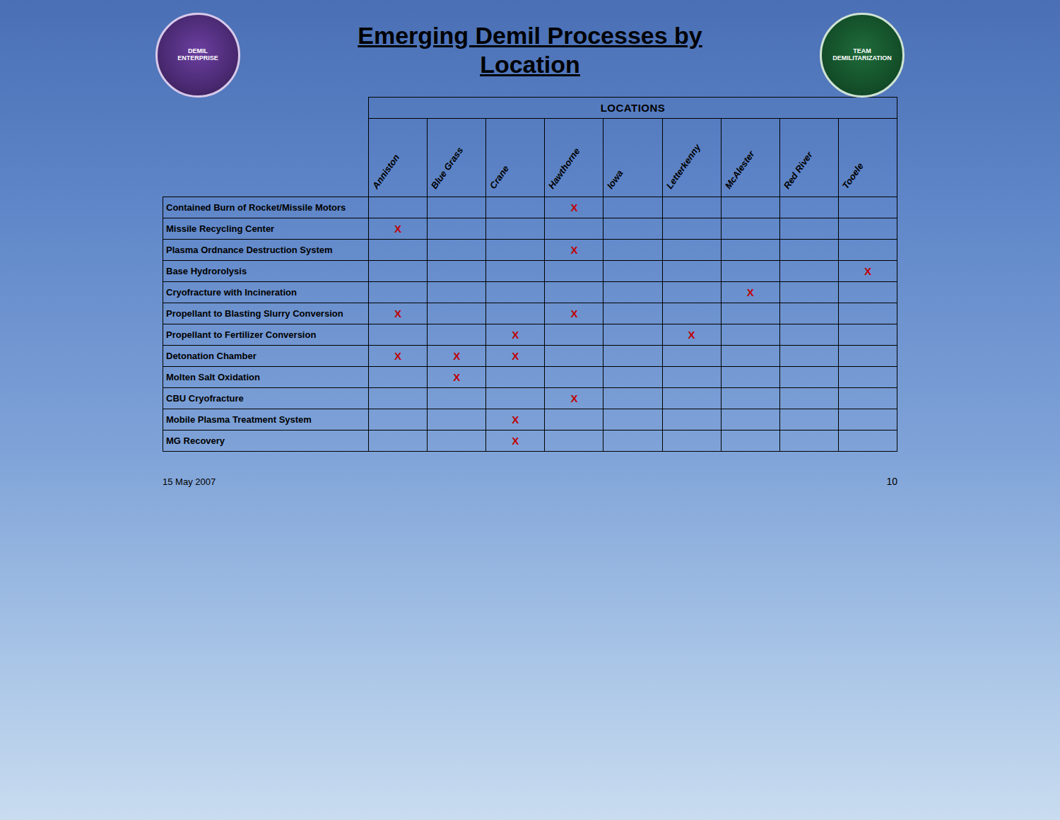DEMIL
ENTERPRISE
TEAM
DEMILITARIZATION
Emerging Demil Processes by
Location
| | LOCATIONS |
| --- | --- |
| Anniston | Blue Grass | Crane | Hawthorne | Iowa | Letterkenny | McAlester | Red River | Tooele |
| Contained Burn of Rocket/Missile Motors | | | | X | | | | | |
| Missile Recycling Center | X | | | | | | | | |
| Plasma Ordnance Destruction System | | | | X | | | | | |
| Base Hydrorolysis | | | | | | | | | X |
| Cryofracture with Incineration | | | | | | | X | | |
| Propellant to Blasting Slurry Conversion | X | | | X | | | | | |
| Propellant to Fertilizer Conversion | | | X | | | X | | | |
| Detonation Chamber | X | X | X | | | | | | |
| Molten Salt Oxidation | | X | | | | | | | |
| CBU Cryofracture | | | | X | | | | | |
| Mobile Plasma Treatment System | | | X | | | | | | |
| MG Recovery | | | X | | | | | | |
15 May 2007
10